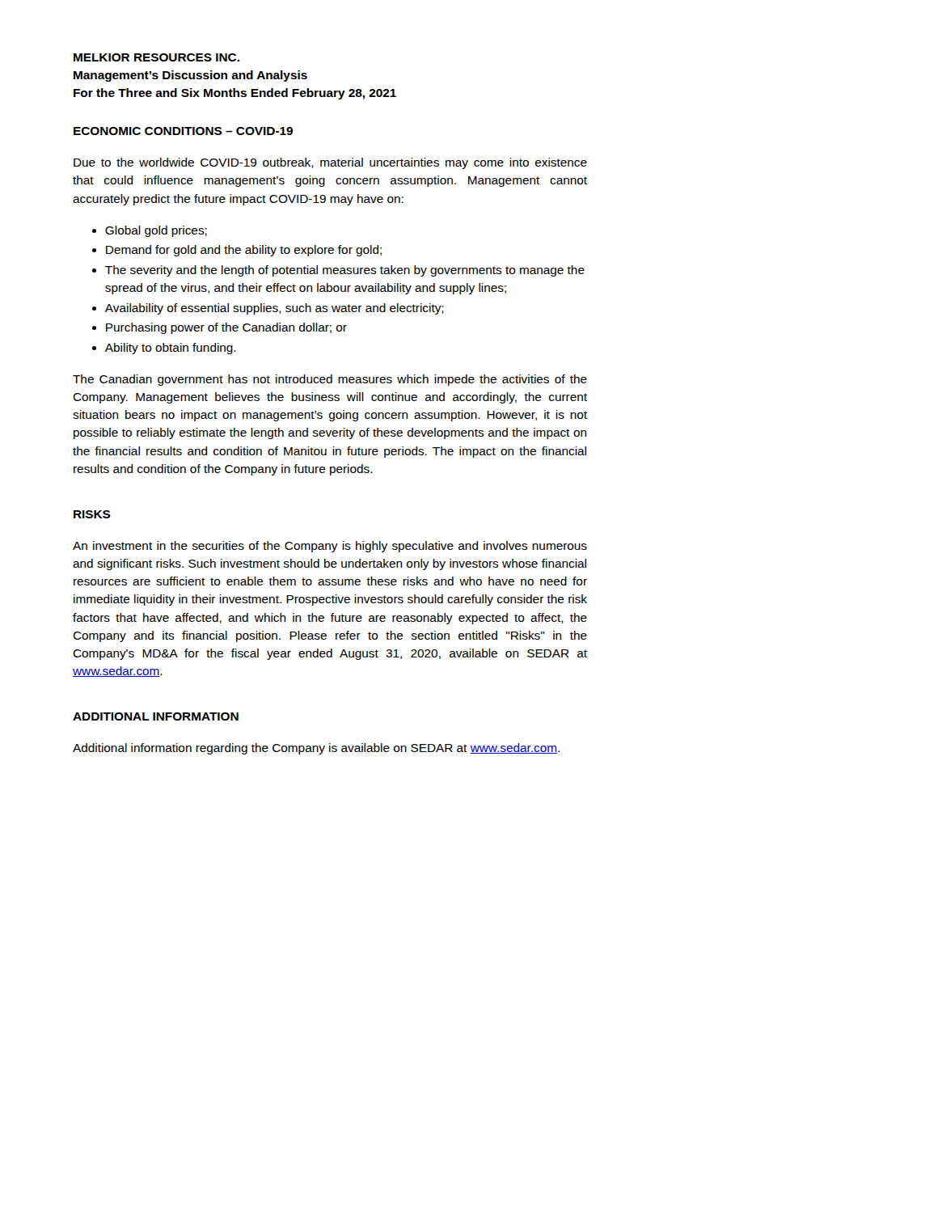MELKIOR RESOURCES INC.
Management’s Discussion and Analysis
For the Three and Six Months Ended February 28, 2021
ECONOMIC CONDITIONS – COVID-19
Due to the worldwide COVID-19 outbreak, material uncertainties may come into existence that could influence management’s going concern assumption. Management cannot accurately predict the future impact COVID-19 may have on:
Global gold prices;
Demand for gold and the ability to explore for gold;
The severity and the length of potential measures taken by governments to manage the spread of the virus, and their effect on labour availability and supply lines;
Availability of essential supplies, such as water and electricity;
Purchasing power of the Canadian dollar; or
Ability to obtain funding.
The Canadian government has not introduced measures which impede the activities of the Company. Management believes the business will continue and accordingly, the current situation bears no impact on management’s going concern assumption. However, it is not possible to reliably estimate the length and severity of these developments and the impact on the financial results and condition of Manitou in future periods. The impact on the financial results and condition of the Company in future periods.
RISKS
An investment in the securities of the Company is highly speculative and involves numerous and significant risks. Such investment should be undertaken only by investors whose financial resources are sufficient to enable them to assume these risks and who have no need for immediate liquidity in their investment. Prospective investors should carefully consider the risk factors that have affected, and which in the future are reasonably expected to affect, the Company and its financial position. Please refer to the section entitled "Risks" in the Company's MD&A for the fiscal year ended August 31, 2020, available on SEDAR at www.sedar.com.
ADDITIONAL INFORMATION
Additional information regarding the Company is available on SEDAR at www.sedar.com.